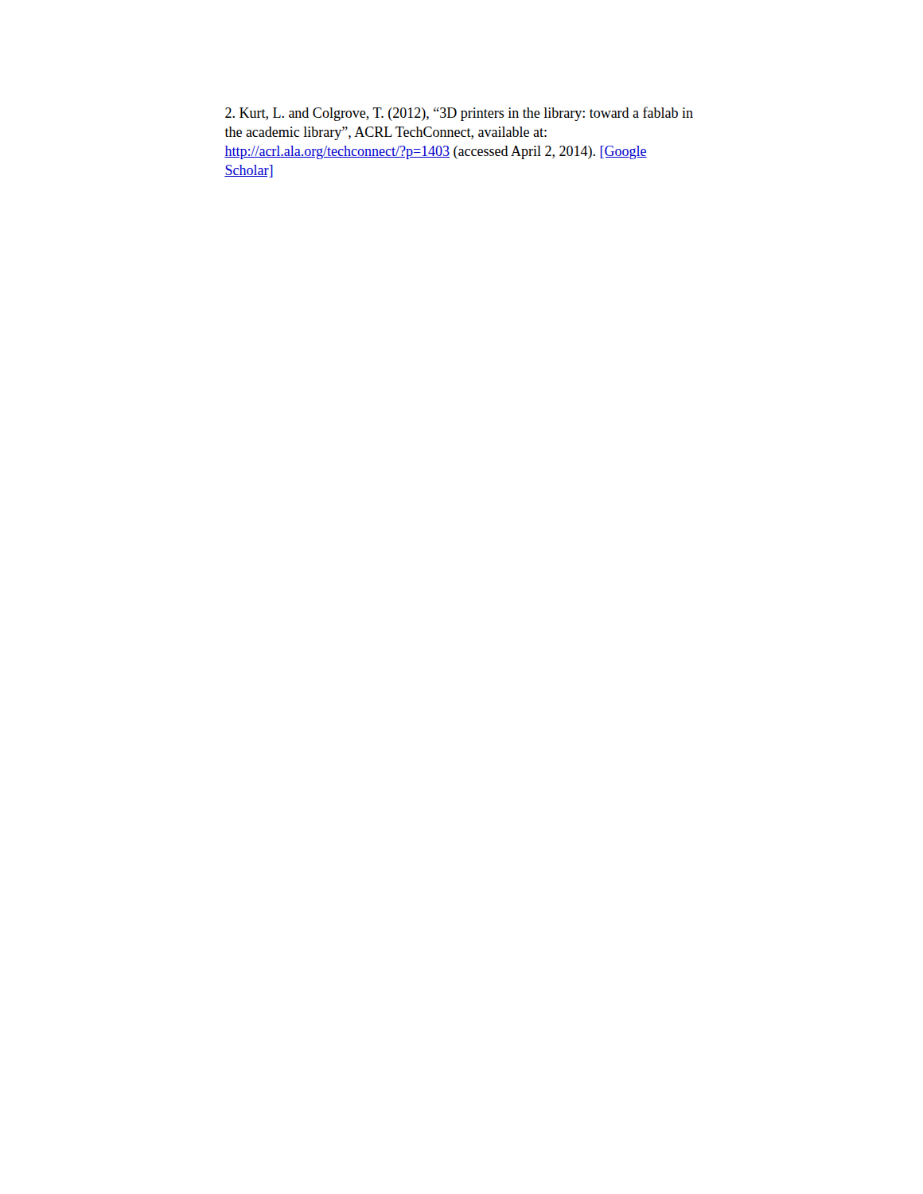2. Kurt, L. and Colgrove, T. (2012), “3D printers in the library: toward a fablab in the academic library”, ACRL TechConnect, available at: http://acrl.ala.org/techconnect/?p=1403 (accessed April 2, 2014). [Google Scholar]